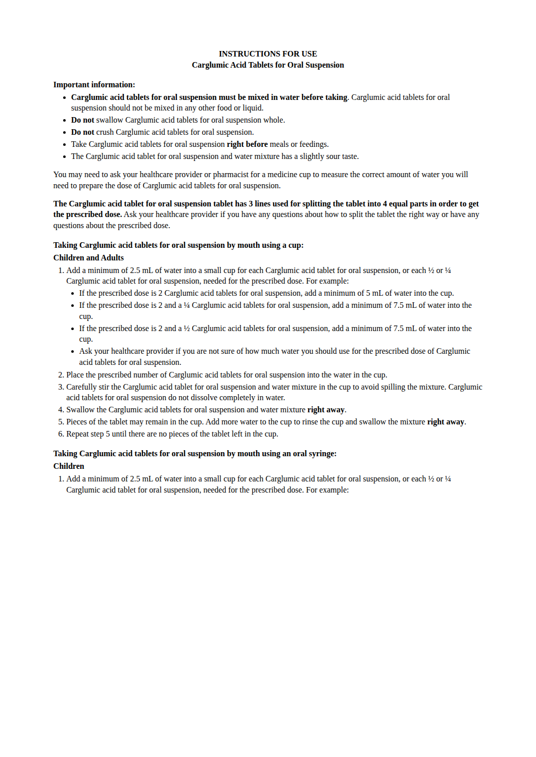INSTRUCTIONS FOR USECarglumic Acid Tablets for Oral Suspension
Important information:
Carglumic acid tablets for oral suspension must be mixed in water before taking. Carglumic acid tablets for oral suspension should not be mixed in any other food or liquid.
Do not swallow Carglumic acid tablets for oral suspension whole.
Do not crush Carglumic acid tablets for oral suspension.
Take Carglumic acid tablets for oral suspension right before meals or feedings.
The Carglumic acid tablet for oral suspension and water mixture has a slightly sour taste.
You may need to ask your healthcare provider or pharmacist for a medicine cup to measure the correct amount of water you will need to prepare the dose of Carglumic acid tablets for oral suspension.
The Carglumic acid tablet for oral suspension tablet has 3 lines used for splitting the tablet into 4 equal parts in order to get the prescribed dose. Ask your healthcare provider if you have any questions about how to split the tablet the right way or have any questions about the prescribed dose.
Taking Carglumic acid tablets for oral suspension by mouth using a cup:
Children and Adults
Add a minimum of 2.5 mL of water into a small cup for each Carglumic acid tablet for oral suspension, or each ½ or ¼ Carglumic acid tablet for oral suspension, needed for the prescribed dose. For example:
If the prescribed dose is 2 Carglumic acid tablets for oral suspension, add a minimum of 5 mL of water into the cup.
If the prescribed dose is 2 and a ¼ Carglumic acid tablets for oral suspension, add a minimum of 7.5 mL of water into the cup.
If the prescribed dose is 2 and a ½ Carglumic acid tablets for oral suspension, add a minimum of 7.5 mL of water into the cup.
Ask your healthcare provider if you are not sure of how much water you should use for the prescribed dose of Carglumic acid tablets for oral suspension.
Place the prescribed number of Carglumic acid tablets for oral suspension into the water in the cup.
Carefully stir the Carglumic acid tablet for oral suspension and water mixture in the cup to avoid spilling the mixture. Carglumic acid tablets for oral suspension do not dissolve completely in water.
Swallow the Carglumic acid tablets for oral suspension and water mixture right away.
Pieces of the tablet may remain in the cup. Add more water to the cup to rinse the cup and swallow the mixture right away.
Repeat step 5 until there are no pieces of the tablet left in the cup.
Taking Carglumic acid tablets for oral suspension by mouth using an oral syringe:
Children
Add a minimum of 2.5 mL of water into a small cup for each Carglumic acid tablet for oral suspension, or each ½ or ¼ Carglumic acid tablet for oral suspension, needed for the prescribed dose. For example: